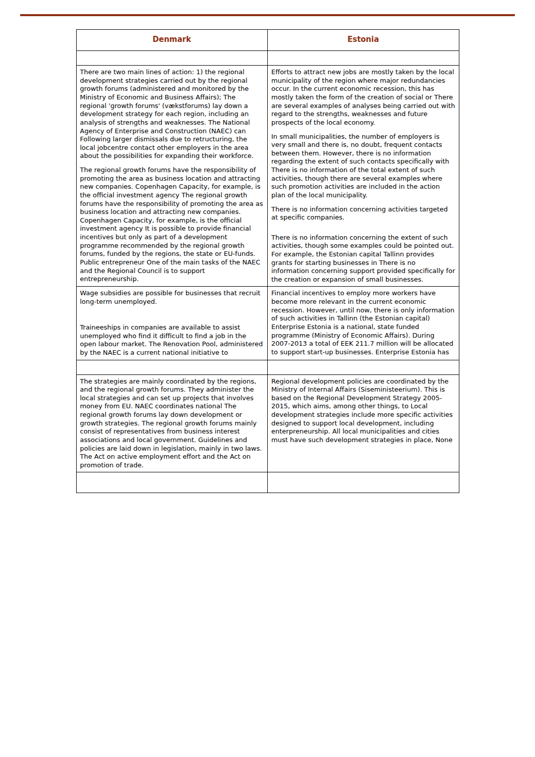| Denmark | Estonia |
| --- | --- |
| There are two main lines of action: 1) the regional development strategies carried out by the regional growth forums (administered and monitored by the Ministry of Economic and Business Affairs); The regional 'growth forums' (vækstforums) lay down a development strategy for each region, including an analysis of strengths and weaknesses. The National Agency of Enterprise and Construction (NAEC) can Following larger dismissals due to retructuring, the local jobcentre contact other employers in the area about the possibilities for expanding their workforce. The regional growth forums have the responsibility of promoting the area as business location and attracting new companies. Copenhagen Capacity, for example, is the official investment agency The regional growth forums have the responsibility of promoting the area as business location and attracting new companies. Copenhagen Capacity, for example, is the official investment agency It is possible to provide financial incentives but only as part of a development programme recommended by the regional growth forums, funded by the regions, the state or EU-funds. Public entrepreneur One of the main tasks of the NAEC and the Regional Council is to support entrepreneurship. | Efforts to attract new jobs are mostly taken by the local municipality of the region where major redundancies occur. In the current economic recession, this has mostly taken the form of the creation of social or There are several examples of analyses being carried out with regard to the strengths, weaknesses and future prospects of the local economy. In small municipalities, the number of employers is very small and there is, no doubt, frequent contacts between them. However, there is no information regarding the extent of such contacts specifically with There is no information of the total extent of such activities, though there are several examples where such promotion activities are included in the action plan of the local municipality. There is no information concerning activities targeted at specific companies. There is no information concerning the extent of such activities, though some examples could be pointed out. For example, the Estonian capital Tallinn provides grants for starting businesses in There is no information concerning support provided specifically for the creation or expansion of small businesses. |
| Wage subsidies are possible for businesses that recruit long-term unemployed. Traineeships in companies are available to assist unemployed who find it difficult to find a job in the open labour market. The Renovation Pool, administered by the NAEC is a current national initiative to | Financial incentives to employ more workers have become more relevant in the current economic recession. However, until now, there is only information of such activities in Tallinn (the Estonian capital) Enterprise Estonia is a national, state funded programme (Ministry of Economic Affairs). During 2007-2013 a total of EEK 211.7 million will be allocated to support start-up businesses. Enterprise Estonia has |
| The strategies are mainly coordinated by the regions, and the regional growth forums. They administer the local strategies and can set up projects that involves money from EU. NAEC coordinates national The regional growth forums lay down development or growth strategies. The regional growth forums mainly consist of representatives from business interest associations and local government. Guidelines and policies are laid down in legislation, mainly in two laws. The Act on active employment effort and the Act on promotion of trade. | Regional development policies are coordinated by the Ministry of Internal Affairs (Siseministeerium). This is based on the Regional Development Strategy 2005-2015, which aims, among other things, to Local development strategies include more specific activities designed to support local development, including enterpreneurship. All local municipalities and cities must have such development strategies in place, None |